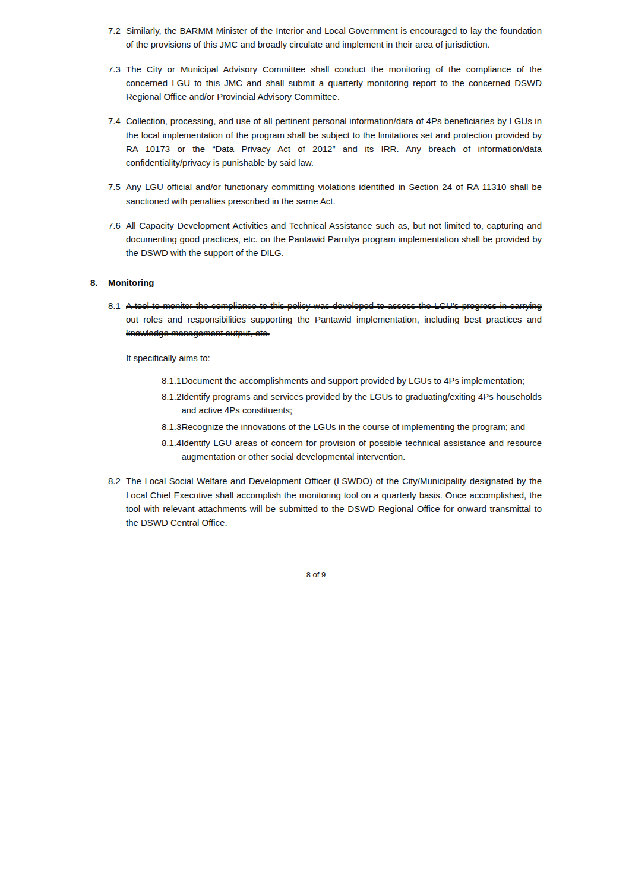7.2
Similarly, the BARMM Minister of the Interior and Local Government is encouraged to lay the foundation of the provisions of this JMC and broadly circulate and implement in their area of jurisdiction.
7.3
The City or Municipal Advisory Committee shall conduct the monitoring of the compliance of the concerned LGU to this JMC and shall submit a quarterly monitoring report to the concerned DSWD Regional Office and/or Provincial Advisory Committee.
7.4
Collection, processing, and use of all pertinent personal information/data of 4Ps beneficiaries by LGUs in the local implementation of the program shall be subject to the limitations set and protection provided by RA 10173 or the “Data Privacy Act of 2012” and its IRR. Any breach of information/data confidentiality/privacy is punishable by said law.
7.5
Any LGU official and/or functionary committing violations identified in Section 24 of RA 11310 shall be sanctioned with penalties prescribed in the same Act.
7.6
All Capacity Development Activities and Technical Assistance such as, but not limited to, capturing and documenting good practices, etc. on the Pantawid Pamilya program implementation shall be provided by the DSWD with the support of the DILG.
8. Monitoring
8.1
A tool to monitor the compliance to this policy was developed to assess the LGU's progress in carrying out roles and responsibilities supporting the Pantawid implementation, including best practices and knowledge management output, etc.
It specifically aims to:
8.1.1
Document the accomplishments and support provided by LGUs to 4Ps implementation;
8.1.2
Identify programs and services provided by the LGUs to graduating/exiting 4Ps households and active 4Ps constituents;
8.1.3
Recognize the innovations of the LGUs in the course of implementing the program; and
8.1.4
Identify LGU areas of concern for provision of possible technical assistance and resource augmentation or other social developmental intervention.
8.2
The Local Social Welfare and Development Officer (LSWDO) of the City/Municipality designated by the Local Chief Executive shall accomplish the monitoring tool on a quarterly basis. Once accomplished, the tool with relevant attachments will be submitted to the DSWD Regional Office for onward transmittal to the DSWD Central Office.
8 of 9